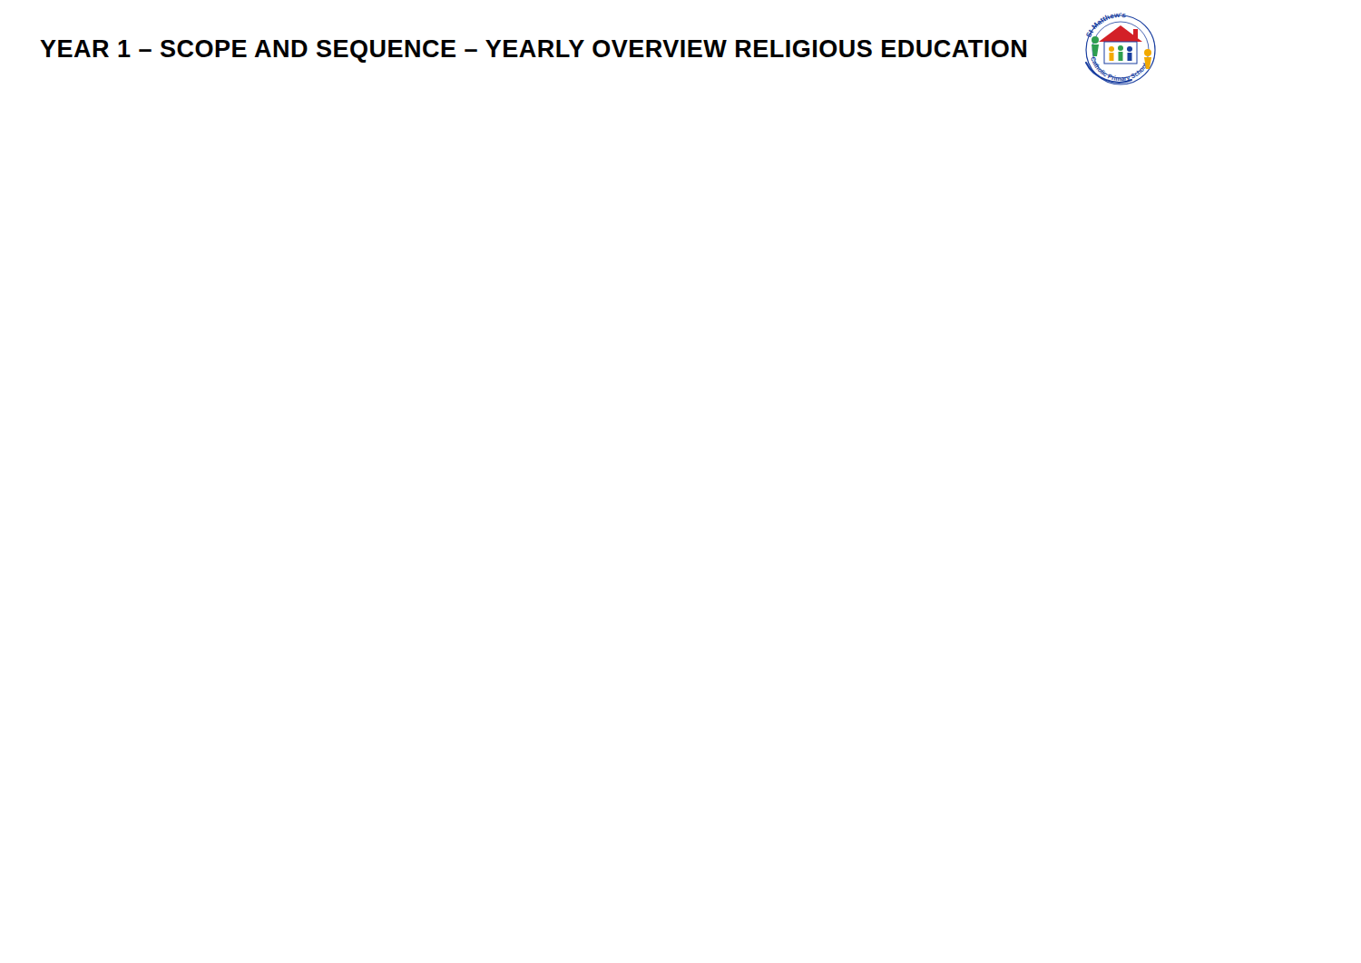YEAR 1 – SCOPE AND SEQUENCE – YEARLY OVERVIEW RELIGIOUS EDUCATION
St Matthew's Catholic Primary School